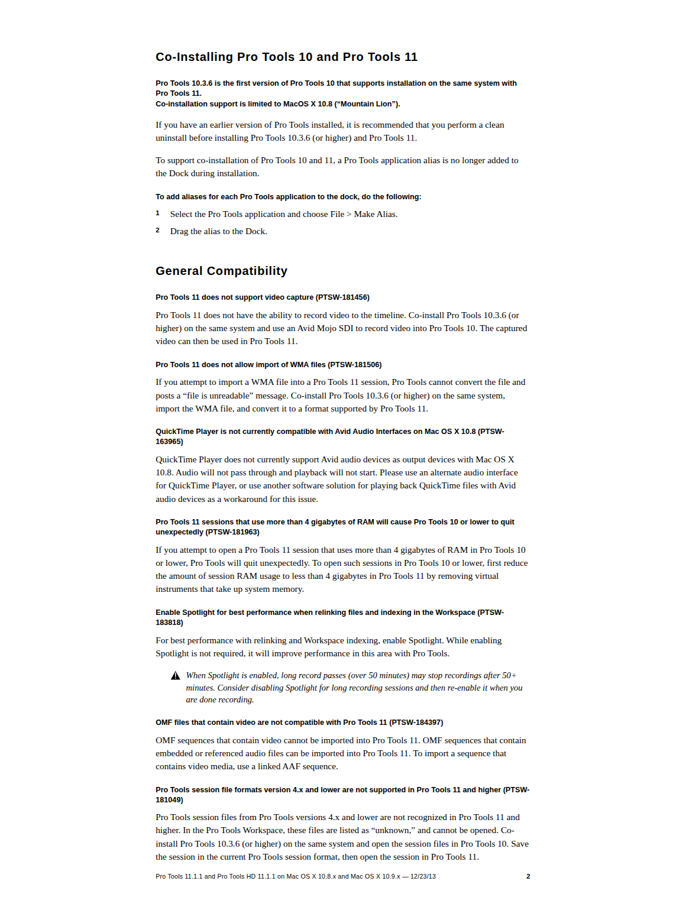Co-Installing Pro Tools 10 and Pro Tools 11
Pro Tools 10.3.6 is the first version of Pro Tools 10 that supports installation on the same system with Pro Tools 11.
Co-installation support is limited to MacOS X 10.8 (“Mountain Lion”).
If you have an earlier version of Pro Tools installed, it is recommended that you perform a clean uninstall before installing Pro Tools 10.3.6 (or higher) and Pro Tools 11.
To support co-installation of Pro Tools 10 and 11, a Pro Tools application alias is no longer added to the Dock during installation.
To add aliases for each Pro Tools application to the dock, do the following:
Select the Pro Tools application and choose File > Make Alias.
Drag the alias to the Dock.
General Compatibility
Pro Tools 11 does not support video capture (PTSW-181456)
Pro Tools 11 does not have the ability to record video to the timeline. Co-install Pro Tools 10.3.6 (or higher) on the same system and use an Avid Mojo SDI to record video into Pro Tools 10. The captured video can then be used in Pro Tools 11.
Pro Tools 11 does not allow import of WMA files (PTSW-181506)
If you attempt to import a WMA file into a Pro Tools 11 session, Pro Tools cannot convert the file and posts a “file is unreadable” message. Co-install Pro Tools 10.3.6 (or higher) on the same system, import the WMA file, and convert it to a format supported by Pro Tools 11.
QuickTime Player is not currently compatible with Avid Audio Interfaces on Mac OS X 10.8 (PTSW-163965)
QuickTime Player does not currently support Avid audio devices as output devices with Mac OS X 10.8. Audio will not pass through and playback will not start. Please use an alternate audio interface for QuickTime Player, or use another software solution for playing back QuickTime files with Avid audio devices as a workaround for this issue.
Pro Tools 11 sessions that use more than 4 gigabytes of RAM will cause Pro Tools 10 or lower to quit unexpectedly (PTSW-181963)
If you attempt to open a Pro Tools 11 session that uses more than 4 gigabytes of RAM in Pro Tools 10 or lower, Pro Tools will quit unexpectedly. To open such sessions in Pro Tools 10 or lower, first reduce the amount of session RAM usage to less than 4 gigabytes in Pro Tools 11 by removing virtual instruments that take up system memory.
Enable Spotlight for best performance when relinking files and indexing in the Workspace (PTSW-183818)
For best performance with relinking and Workspace indexing, enable Spotlight. While enabling Spotlight is not required, it will improve performance in this area with Pro Tools.
When Spotlight is enabled, long record passes (over 50 minutes) may stop recordings after 50+ minutes. Consider disabling Spotlight for long recording sessions and then re-enable it when you are done recording.
OMF files that contain video are not compatible with Pro Tools 11 (PTSW-184397)
OMF sequences that contain video cannot be imported into Pro Tools 11. OMF sequences that contain embedded or referenced audio files can be imported into Pro Tools 11. To import a sequence that contains video media, use a linked AAF sequence.
Pro Tools session file formats version 4.x and lower are not supported in Pro Tools 11 and higher (PTSW-181049)
Pro Tools session files from Pro Tools versions 4.x and lower are not recognized in Pro Tools 11 and higher. In the Pro Tools Workspace, these files are listed as “unknown,” and cannot be opened. Co-install Pro Tools 10.3.6 (or higher) on the same system and open the session files in Pro Tools 10. Save the session in the current Pro Tools session format, then open the session in Pro Tools 11.
Pro Tools 11.1.1 and Pro Tools HD 11.1.1 on Mac OS X 10.8.x and Mac OS X 10.9.x — 12/23/13 2